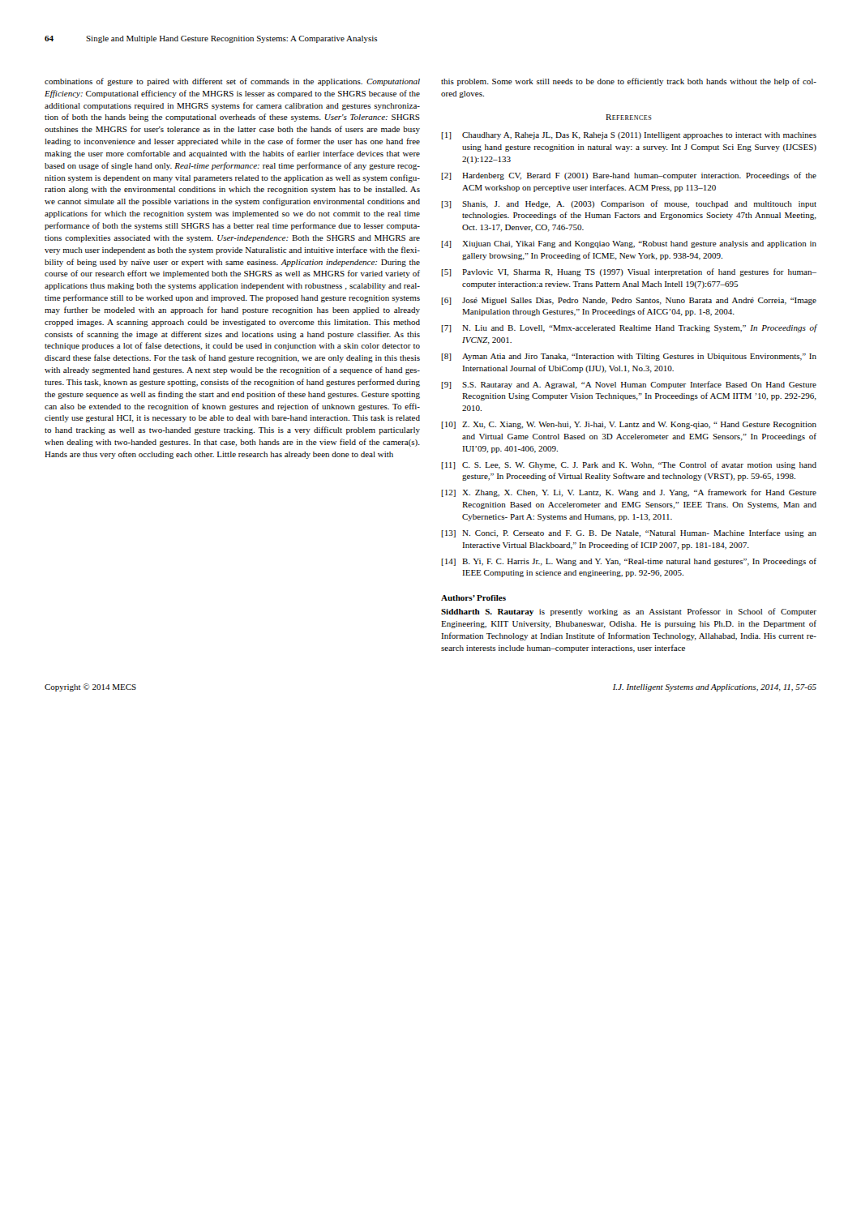64 Single and Multiple Hand Gesture Recognition Systems: A Comparative Analysis
combinations of gesture to paired with different set of commands in the applications. Computational Efficiency: Computational efficiency of the MHGRS is lesser as compared to the SHGRS because of the additional computations required in MHGRS systems for camera calibration and gestures synchronization of both the hands being the computational overheads of these systems. User's Tolerance: SHGRS outshines the MHGRS for user's tolerance as in the latter case both the hands of users are made busy leading to inconvenience and lesser appreciated while in the case of former the user has one hand free making the user more comfortable and acquainted with the habits of earlier interface devices that were based on usage of single hand only. Real-time performance: real time performance of any gesture recognition system is dependent on many vital parameters related to the application as well as system configuration along with the environmental conditions in which the recognition system has to be installed. As we cannot simulate all the possible variations in the system configuration environmental conditions and applications for which the recognition system was implemented so we do not commit to the real time performance of both the systems still SHGRS has a better real time performance due to lesser computations complexities associated with the system. User-independence: Both the SHGRS and MHGRS are very much user independent as both the system provide Naturalistic and intuitive interface with the flexibility of being used by naïve user or expert with same easiness. Application independence: During the course of our research effort we implemented both the SHGRS as well as MHGRS for varied variety of applications thus making both the systems application independent with robustness , scalability and real-time performance still to be worked upon and improved. The proposed hand gesture recognition systems may further be modeled with an approach for hand posture recognition has been applied to already cropped images. A scanning approach could be investigated to overcome this limitation. This method consists of scanning the image at different sizes and locations using a hand posture classifier. As this technique produces a lot of false detections, it could be used in conjunction with a skin color detector to discard these false detections. For the task of hand gesture recognition, we are only dealing in this thesis with already segmented hand gestures. A next step would be the recognition of a sequence of hand gestures. This task, known as gesture spotting, consists of the recognition of hand gestures performed during the gesture sequence as well as finding the start and end position of these hand gestures. Gesture spotting can also be extended to the recognition of known gestures and rejection of unknown gestures. To efficiently use gestural HCI, it is necessary to be able to deal with bare-hand interaction. This task is related to hand tracking as well as two-handed gesture tracking. This is a very difficult problem particularly when dealing with two-handed gestures. In that case, both hands are in the view field of the camera(s). Hands are thus very often occluding each other. Little research has already been done to deal with
this problem. Some work still needs to be done to efficiently track both hands without the help of colored gloves.
References
[1] Chaudhary A, Raheja JL, Das K, Raheja S (2011) Intelligent approaches to interact with machines using hand gesture recognition in natural way: a survey. Int J Comput Sci Eng Survey (IJCSES) 2(1):122–133
[2] Hardenberg CV, Berard F (2001) Bare-hand human–computer interaction. Proceedings of the ACM workshop on perceptive user interfaces. ACM Press, pp 113–120
[3] Shanis, J. and Hedge, A. (2003) Comparison of mouse, touchpad and multitouch input technologies. Proceedings of the Human Factors and Ergonomics Society 47th Annual Meeting, Oct. 13-17, Denver, CO, 746-750.
[4] Xiujuan Chai, Yikai Fang and Kongqiao Wang, “Robust hand gesture analysis and application in gallery browsing,” In Proceeding of ICME, New York, pp. 938-94, 2009.
[5] Pavlovic VI, Sharma R, Huang TS (1997) Visual interpretation of hand gestures for human–computer interaction:a review. Trans Pattern Anal Mach Intell 19(7):677–695
[6] José Miguel Salles Dias, Pedro Nande, Pedro Santos, Nuno Barata and André Correia, “Image Manipulation through Gestures,” In Proceedings of AICG’04, pp. 1-8, 2004.
[7] N. Liu and B. Lovell, “Mmx-accelerated Realtime Hand Tracking System,” In Proceedings of IVCNZ, 2001.
[8] Ayman Atia and Jiro Tanaka, “Interaction with Tilting Gestures in Ubiquitous Environments,” In International Journal of UbiComp (IJU), Vol.1, No.3, 2010.
[9] S.S. Rautaray and A. Agrawal, “A Novel Human Computer Interface Based On Hand Gesture Recognition Using Computer Vision Techniques,” In Proceedings of ACM IITM ’10, pp. 292-296, 2010.
[10] Z. Xu, C. Xiang, W. Wen-hui, Y. Ji-hai, V. Lantz and W. Kong-qiao, “ Hand Gesture Recognition and Virtual Game Control Based on 3D Accelerometer and EMG Sensors,” In Proceedings of IUI’09, pp. 401-406, 2009.
[11] C. S. Lee, S. W. Ghyme, C. J. Park and K. Wohn, “The Control of avatar motion using hand gesture,” In Proceeding of Virtual Reality Software and technology (VRST), pp. 59-65, 1998.
[12] X. Zhang, X. Chen, Y. Li, V. Lantz, K. Wang and J. Yang, “A framework for Hand Gesture Recognition Based on Accelerometer and EMG Sensors,” IEEE Trans. On Systems, Man and Cybernetics- Part A: Systems and Humans, pp. 1-13, 2011.
[13] N. Conci, P. Cerseato and F. G. B. De Natale, “Natural Human- Machine Interface using an Interactive Virtual Blackboard,” In Proceeding of ICIP 2007, pp. 181-184, 2007.
[14] B. Yi, F. C. Harris Jr., L. Wang and Y. Yan, “Real-time natural hand gestures”, In Proceedings of IEEE Computing in science and engineering, pp. 92-96, 2005.
Authors’ Profiles
Siddharth S. Rautaray is presently working as an Assistant Professor in School of Computer Engineering, KIIT University, Bhubaneswar, Odisha. He is pursuing his Ph.D. in the Department of Information Technology at Indian Institute of Information Technology, Allahabad, India. His current research interests include human–computer interactions, user interface
Copyright © 2014 MECS I.J. Intelligent Systems and Applications, 2014, 11, 57-65